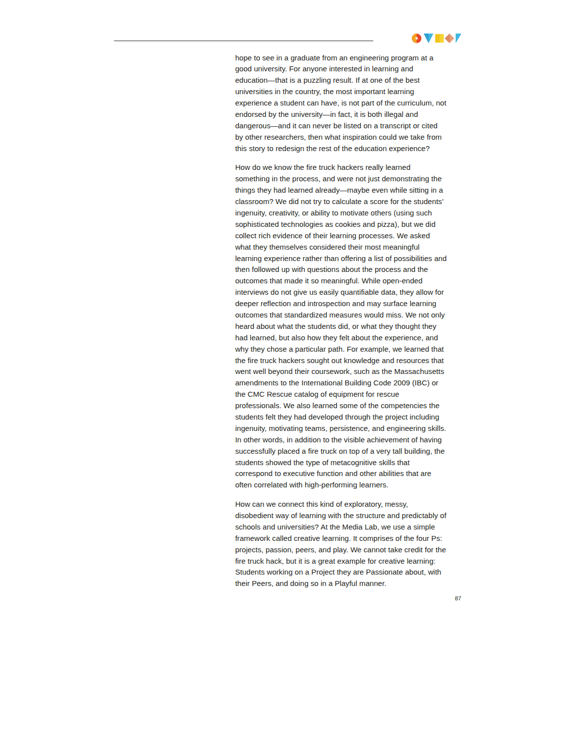hope to see in a graduate from an engineering program at a good university. For anyone interested in learning and education—that is a puzzling result. If at one of the best universities in the country, the most important learning experience a student can have, is not part of the curriculum, not endorsed by the university—in fact, it is both illegal and dangerous—and it can never be listed on a transcript or cited by other researchers, then what inspiration could we take from this story to redesign the rest of the education experience?
How do we know the fire truck hackers really learned something in the process, and were not just demonstrating the things they had learned already—maybe even while sitting in a classroom? We did not try to calculate a score for the students’ ingenuity, creativity, or ability to motivate others (using such sophisticated technologies as cookies and pizza), but we did collect rich evidence of their learning processes. We asked what they themselves considered their most meaningful learning experience rather than offering a list of possibilities and then followed up with questions about the process and the outcomes that made it so meaningful. While open-ended interviews do not give us easily quantifiable data, they allow for deeper reflection and introspection and may surface learning outcomes that standardized measures would miss. We not only heard about what the students did, or what they thought they had learned, but also how they felt about the experience, and why they chose a particular path. For example, we learned that the fire truck hackers sought out knowledge and resources that went well beyond their coursework, such as the Massachusetts amendments to the International Building Code 2009 (IBC) or the CMC Rescue catalog of equipment for rescue professionals. We also learned some of the competencies the students felt they had developed through the project including ingenuity, motivating teams, persistence, and engineering skills. In other words, in addition to the visible achievement of having successfully placed a fire truck on top of a very tall building, the students showed the type of metacognitive skills that correspond to executive function and other abilities that are often correlated with high-performing learners.
How can we connect this kind of exploratory, messy, disobedient way of learning with the structure and predictably of schools and universities? At the Media Lab, we use a simple framework called creative learning. It comprises of the four Ps: projects, passion, peers, and play. We cannot take credit for the fire truck hack, but it is a great example for creative learning: Students working on a Project they are Passionate about, with their Peers, and doing so in a Playful manner.
87